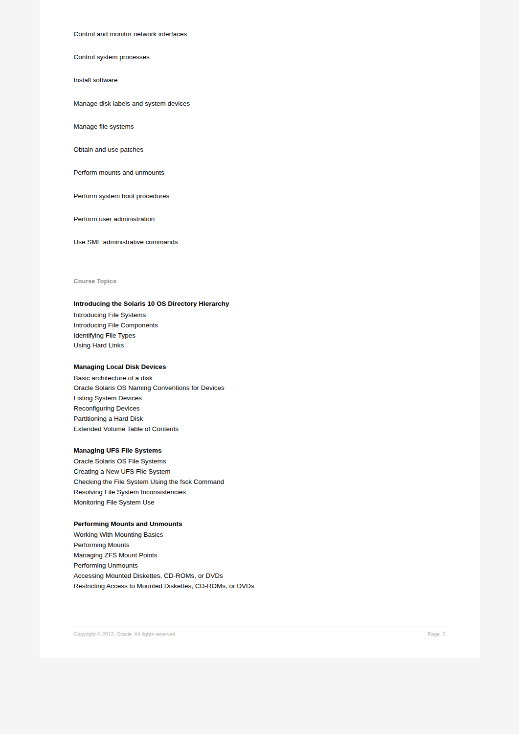Control and monitor network interfaces
Control system processes
Install software
Manage disk labels and system devices
Manage file systems
Obtain and use patches
Perform mounts and unmounts
Perform system boot procedures
Perform user administration
Use SMF administrative commands
Course Topics
Introducing the Solaris 10 OS Directory Hierarchy
Introducing File Systems
Introducing File Components
Identifying File Types
Using Hard Links
Managing Local Disk Devices
Basic architecture of a disk
Oracle Solaris OS Naming Conventions for Devices
Listing System Devices
Reconfiguring Devices
Partitioning a Hard Disk
Extended Volume Table of Contents
Managing UFS File Systems
Oracle Solaris OS File Systems
Creating a New UFS File System
Checking the File System Using the fsck Command
Resolving File System Inconsistencies
Monitoring File System Use
Performing Mounts and Unmounts
Working With Mounting Basics
Performing Mounts
Managing ZFS Mount Points
Performing Unmounts
Accessing Mounted Diskettes, CD-ROMs, or DVDs
Restricting Access to Mounted Diskettes, CD-ROMs, or DVDs
Copyright © 2013, Oracle. All rights reserved. Page 2